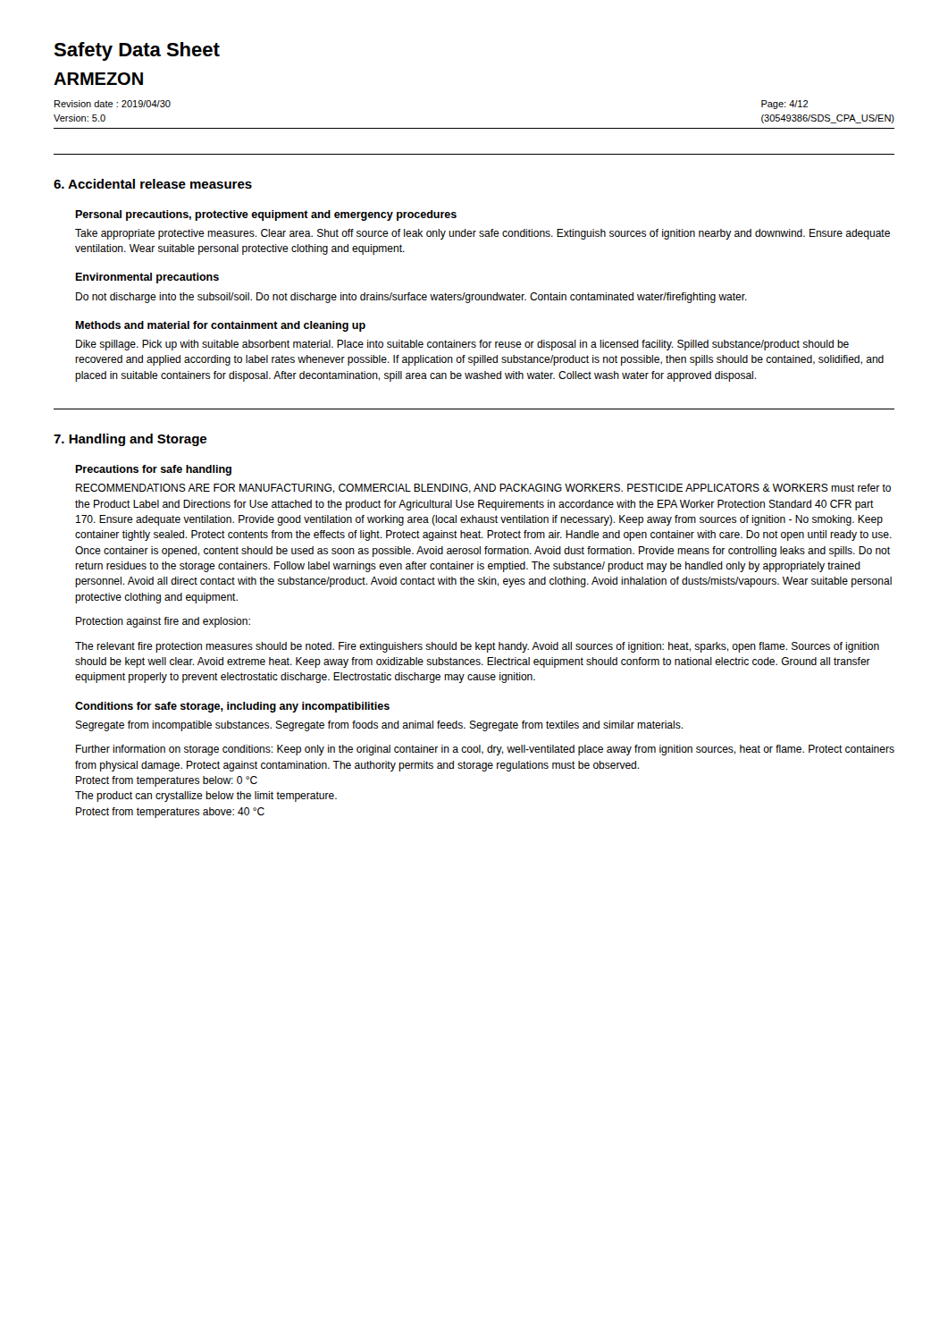Safety Data Sheet
ARMEZON
Revision date : 2019/04/30
Version: 5.0
Page: 4/12
(30549386/SDS_CPA_US/EN)
6. Accidental release measures
Personal precautions, protective equipment and emergency procedures
Take appropriate protective measures. Clear area. Shut off source of leak only under safe conditions. Extinguish sources of ignition nearby and downwind. Ensure adequate ventilation. Wear suitable personal protective clothing and equipment.
Environmental precautions
Do not discharge into the subsoil/soil. Do not discharge into drains/surface waters/groundwater. Contain contaminated water/firefighting water.
Methods and material for containment and cleaning up
Dike spillage. Pick up with suitable absorbent material. Place into suitable containers for reuse or disposal in a licensed facility. Spilled substance/product should be recovered and applied according to label rates whenever possible. If application of spilled substance/product is not possible, then spills should be contained, solidified, and placed in suitable containers for disposal. After decontamination, spill area can be washed with water. Collect wash water for approved disposal.
7. Handling and Storage
Precautions for safe handling
RECOMMENDATIONS ARE FOR MANUFACTURING, COMMERCIAL BLENDING, AND PACKAGING WORKERS. PESTICIDE APPLICATORS & WORKERS must refer to the Product Label and Directions for Use attached to the product for Agricultural Use Requirements in accordance with the EPA Worker Protection Standard 40 CFR part 170. Ensure adequate ventilation. Provide good ventilation of working area (local exhaust ventilation if necessary). Keep away from sources of ignition - No smoking. Keep container tightly sealed. Protect contents from the effects of light. Protect against heat. Protect from air. Handle and open container with care. Do not open until ready to use. Once container is opened, content should be used as soon as possible. Avoid aerosol formation. Avoid dust formation. Provide means for controlling leaks and spills. Do not return residues to the storage containers. Follow label warnings even after container is emptied. The substance/ product may be handled only by appropriately trained personnel. Avoid all direct contact with the substance/product. Avoid contact with the skin, eyes and clothing. Avoid inhalation of dusts/mists/vapours. Wear suitable personal protective clothing and equipment.
Protection against fire and explosion:
The relevant fire protection measures should be noted. Fire extinguishers should be kept handy. Avoid all sources of ignition: heat, sparks, open flame. Sources of ignition should be kept well clear. Avoid extreme heat. Keep away from oxidizable substances. Electrical equipment should conform to national electric code. Ground all transfer equipment properly to prevent electrostatic discharge. Electrostatic discharge may cause ignition.
Conditions for safe storage, including any incompatibilities
Segregate from incompatible substances. Segregate from foods and animal feeds. Segregate from textiles and similar materials.
Further information on storage conditions: Keep only in the original container in a cool, dry, well-ventilated place away from ignition sources, heat or flame. Protect containers from physical damage. Protect against contamination. The authority permits and storage regulations must be observed.
Protect from temperatures below: 0 °C
The product can crystallize below the limit temperature.
Protect from temperatures above: 40 °C